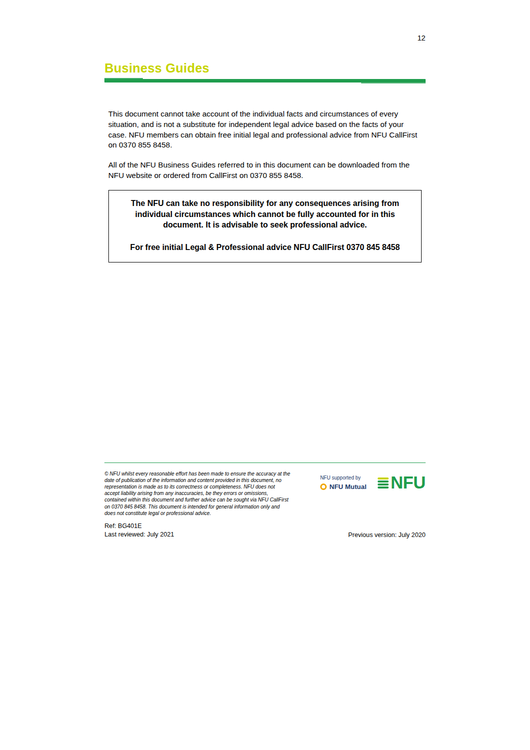12
Business Guides
This document cannot take account of the individual facts and circumstances of every situation, and is not a substitute for independent legal advice based on the facts of your case. NFU members can obtain free initial legal and professional advice from NFU CallFirst on 0370 855 8458.
All of the NFU Business Guides referred to in this document can be downloaded from the NFU website or ordered from CallFirst on 0370 855 8458.
The NFU can take no responsibility for any consequences arising from individual circumstances which cannot be fully accounted for in this document. It is advisable to seek professional advice.
For free initial Legal & Professional advice NFU CallFirst 0370 845 8458
© NFU whilst every reasonable effort has been made to ensure the accuracy at the date of publication of the information and content provided in this document, no representation is made as to its correctness or completeness. NFU does not accept liability arising from any inaccuracies, be they errors or omissions, contained within this document and further advice can be sought via NFU CallFirst on 0370 845 8458. This document is intended for general information only and does not constitute legal or professional advice.
NFU supported by
NFU Mutual
NFU
Ref: BG401E
Last reviewed: July 2021
Previous version: July 2020